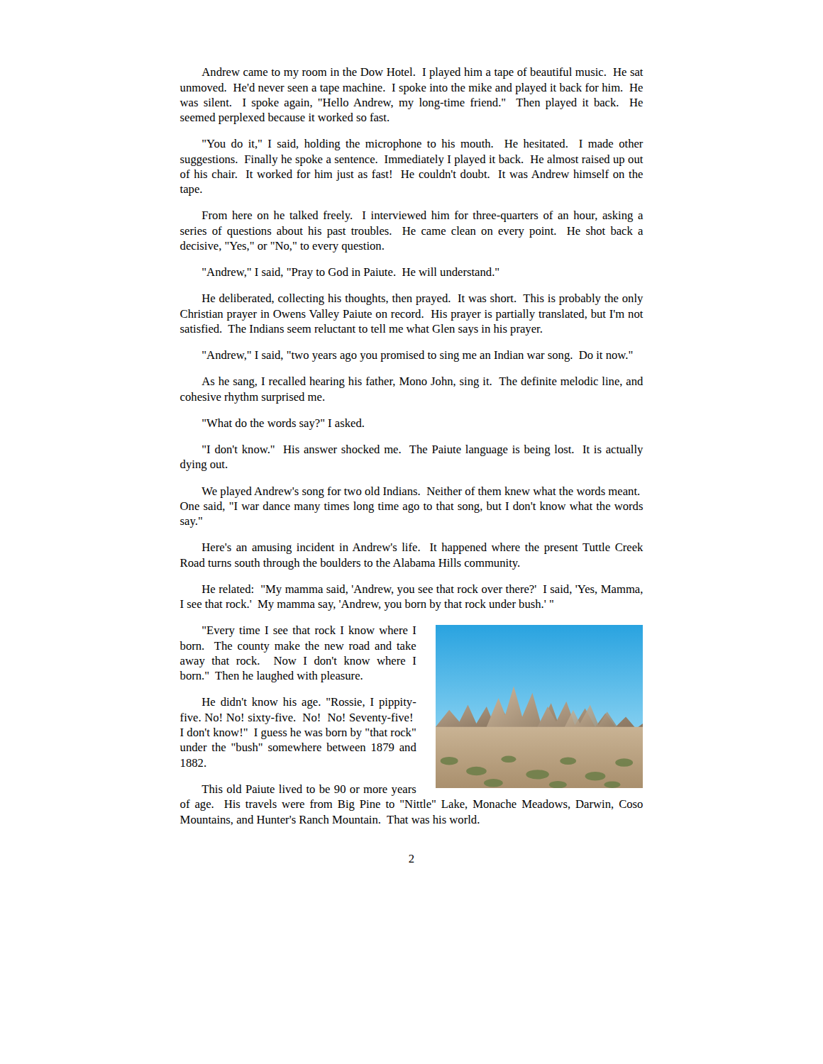Andrew came to my room in the Dow Hotel. I played him a tape of beautiful music. He sat unmoved. He'd never seen a tape machine. I spoke into the mike and played it back for him. He was silent. I spoke again, "Hello Andrew, my long-time friend." Then played it back. He seemed perplexed because it worked so fast.
"You do it," I said, holding the microphone to his mouth. He hesitated. I made other suggestions. Finally he spoke a sentence. Immediately I played it back. He almost raised up out of his chair. It worked for him just as fast! He couldn't doubt. It was Andrew himself on the tape.
From here on he talked freely. I interviewed him for three-quarters of an hour, asking a series of questions about his past troubles. He came clean on every point. He shot back a decisive, "Yes," or "No," to every question.
"Andrew," I said, "Pray to God in Paiute. He will understand."
He deliberated, collecting his thoughts, then prayed. It was short. This is probably the only Christian prayer in Owens Valley Paiute on record. His prayer is partially translated, but I'm not satisfied. The Indians seem reluctant to tell me what Glen says in his prayer.
"Andrew," I said, "two years ago you promised to sing me an Indian war song. Do it now."
As he sang, I recalled hearing his father, Mono John, sing it. The definite melodic line, and cohesive rhythm surprised me.
"What do the words say?" I asked.
"I don't know." His answer shocked me. The Paiute language is being lost. It is actually dying out.
We played Andrew's song for two old Indians. Neither of them knew what the words meant. One said, "I war dance many times long time ago to that song, but I don't know what the words say."
Here's an amusing incident in Andrew's life. It happened where the present Tuttle Creek Road turns south through the boulders to the Alabama Hills community.
He related: "My mamma said, 'Andrew, you see that rock over there?' I said, 'Yes, Mamma, I see that rock.' My mamma say, 'Andrew, you born by that rock under bush.' "
"Every time I see that rock I know where I born. The county make the new road and take away that rock. Now I don't know where I born." Then he laughed with pleasure.
He didn't know his age. "Rossie, I pippity-five. No! No! sixty-five. No! No! Seventy-five! I don't know!" I guess he was born by "that rock" under the "bush" somewhere between 1879 and 1882.
This old Paiute lived to be 90 or more years of age. His travels were from Big Pine to "Nittle" Lake, Monache Meadows, Darwin, Coso Mountains, and Hunter's Ranch Mountain. That was his world.
2